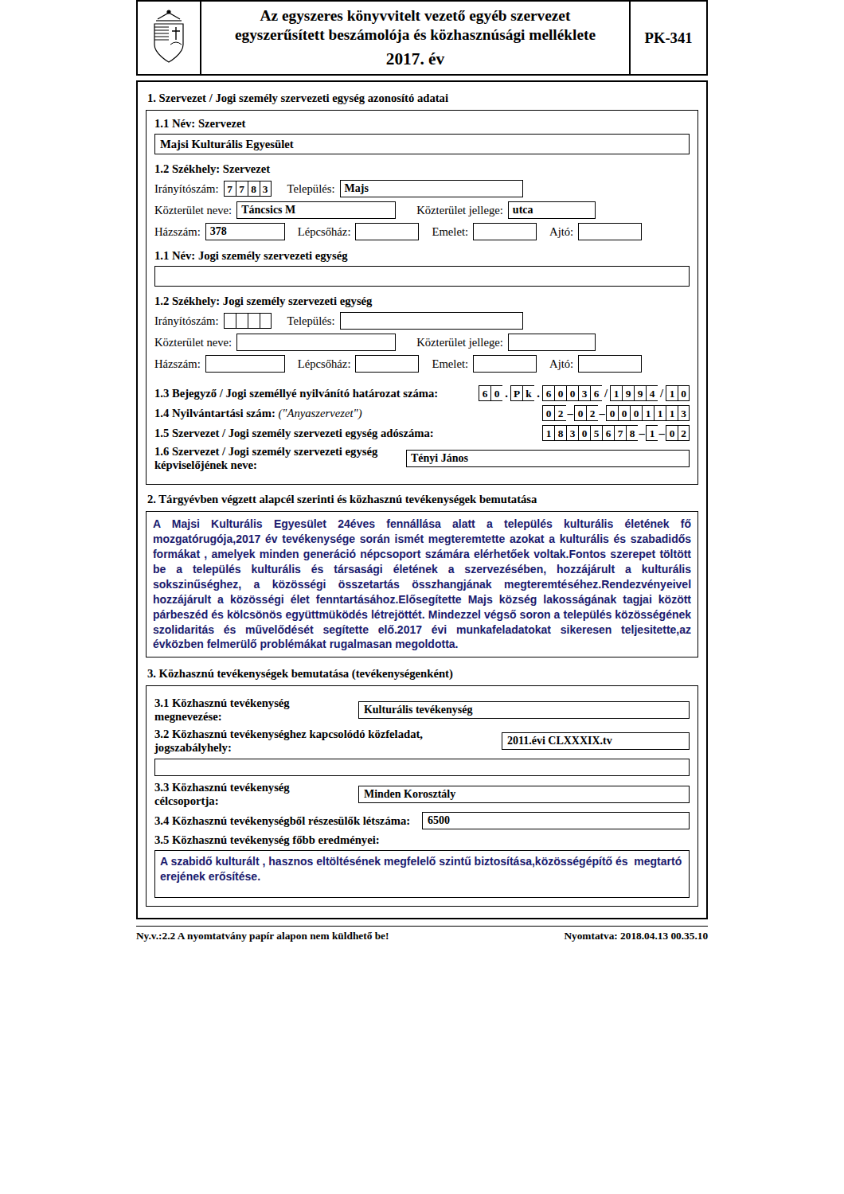Az egyszeres könyvvitelt vezető egyéb szervezet
egyszerűsített beszámolója és közhasznúsági melléklete
2017. év
PK-341
1. Szervezet / Jogi személy szervezeti egység azonosító adatai
1.1 Név: Szervezet
Majsi Kulturális Egyesület
1.2 Székhely: Szervezet
Irányítószám: 7783 Település: Majs
Közterület neve: Táncsics M Közterület jellege: utca
Házszám: 378 Lépcsőház: Emelet: Ajtó:
1.1 Név: Jogi személy szervezeti egység
1.2 Székhely: Jogi személy szervezeti egység
Irányítószám: Település:
Közterület neve: Közterület jellege:
Házszám: Lépcsőház: Emelet: Ajtó:
1.3 Bejegyző / Jogi személlyé nyilvánító határozat száma: 60. Pk. 60036/1994/10
1.4 Nyilvántartási szám: ("Anyaszervezet") 02–02–0001113
1.5 Szervezet / Jogi személy szervezeti egység adószáma: 18305678–1–02
1.6 Szervezet / Jogi személy szervezeti egység
képviselőjének neve: Tényi János
2. Tárgyévben végzett alapcél szerinti és közhasznú tevékenységek bemutatása
A Majsi Kulturális Egyesület 24éves fennállása alatt a település kulturális életének fő mozgatórugója,2017 év tevékenysége során ismét megteremtette azokat a kulturális és szabadidős formákat , amelyek minden generáció népcsoport számára elérhetőek voltak.Fontos szerepet töltött be a település kulturális és társasági életének a szervezésében, hozzájárult a kulturális sokszinűséghez, a közösségi összetartás összhangjának megteremtéséhez.Rendezvényeivel hozzájárult a közösségi élet fenntartásához.Elősegítette Majs község lakosságának tagjai között párbeszéd és kölcsönös együttmüködés létrejöttét. Mindezzel végső soron a település közösségének szolidaritás és művelődését segítette elő.2017 évi munkafeladatokat sikeresen teljesitette,az évközben felmerülő problémákat rugalmasan megoldotta.
3. Közhasznú tevékenységek bemutatása (tevékenységenként)
3.1 Közhasznú tevékenység megnevezése: Kulturális tevékenység
3.2 Közhasznú tevékenységhez kapcsolódó közfeladat, jogszabályhely: 2011.évi CLXXXIX.tv
3.3 Közhasznú tevékenység célcsoportja: Minden Korosztály
3.4 Közhasznú tevékenységből részesülők létszáma: 6500
3.5 Közhasznú tevékenység főbb eredményei:
A szabidő kulturált , hasznos eltöltésének megfelelő szintű biztosítása,közösségépítő és megtartó erejének erősítése.
Ny.v.:2.2 A nyomtatvány papír alapon nem küldhető be! Nyomtatva: 2018.04.13 00.35.10